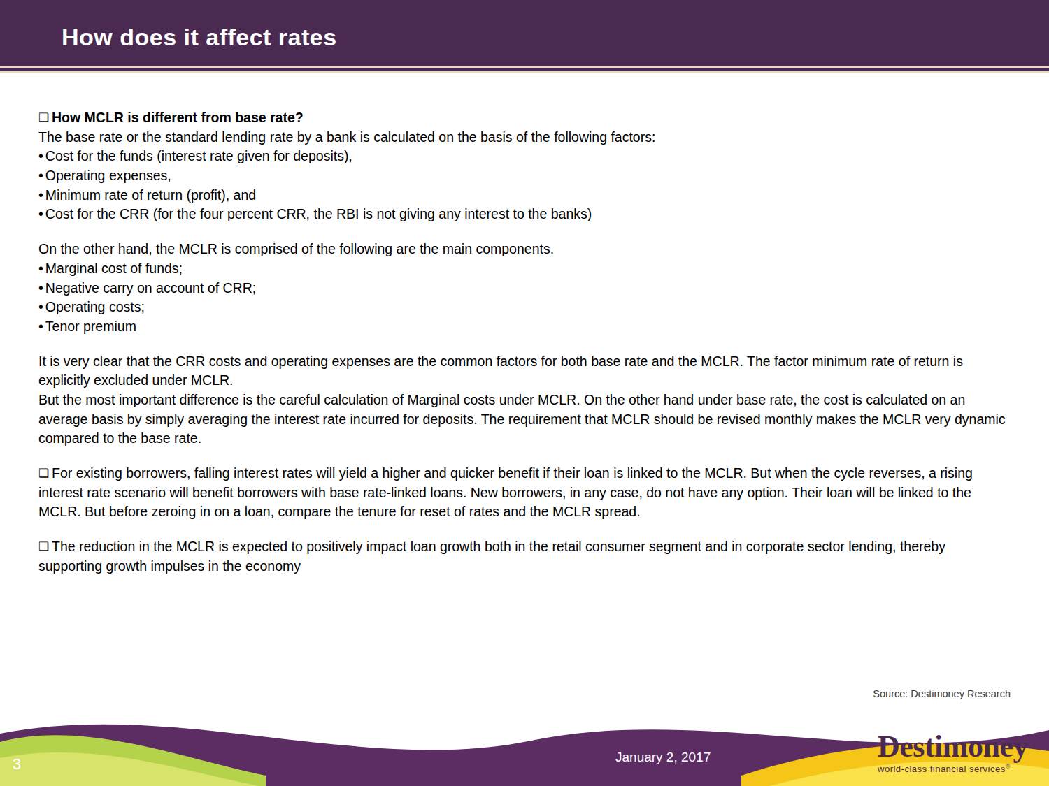How does it affect rates
How MCLR is different from base rate?
The base rate or the standard lending rate by a bank is calculated on the basis of the following factors:
Cost for the funds (interest rate given for deposits),
Operating expenses,
Minimum rate of return (profit), and
Cost for the CRR (for the four percent CRR, the RBI is not giving any interest to the banks)
On the other hand, the MCLR is comprised of the following are the main components.
Marginal cost of funds;
Negative carry on account of CRR;
Operating costs;
Tenor premium
It is very clear that the CRR costs and operating expenses are the common factors for both base rate and the MCLR. The factor minimum rate of return is explicitly excluded under MCLR.
But the most important difference is the careful calculation of Marginal costs under MCLR. On the other hand under base rate, the cost is calculated on an average basis by simply averaging the interest rate incurred for deposits. The requirement that MCLR should be revised monthly makes the MCLR very dynamic compared to the base rate.
For existing borrowers, falling interest rates will yield a higher and quicker benefit if their loan is linked to the MCLR. But when the cycle reverses, a rising interest rate scenario will benefit borrowers with base rate-linked loans. New borrowers, in any case, do not have any option. Their loan will be linked to the MCLR. But before zeroing in on a loan, compare the tenure for reset of rates and the MCLR spread.
The reduction in the MCLR is expected to positively impact loan growth both in the retail consumer segment and in corporate sector lending, thereby supporting growth impulses in the economy
Source: Destimoney Research
3
January 2, 2017
Destimoney
world-class financial services®